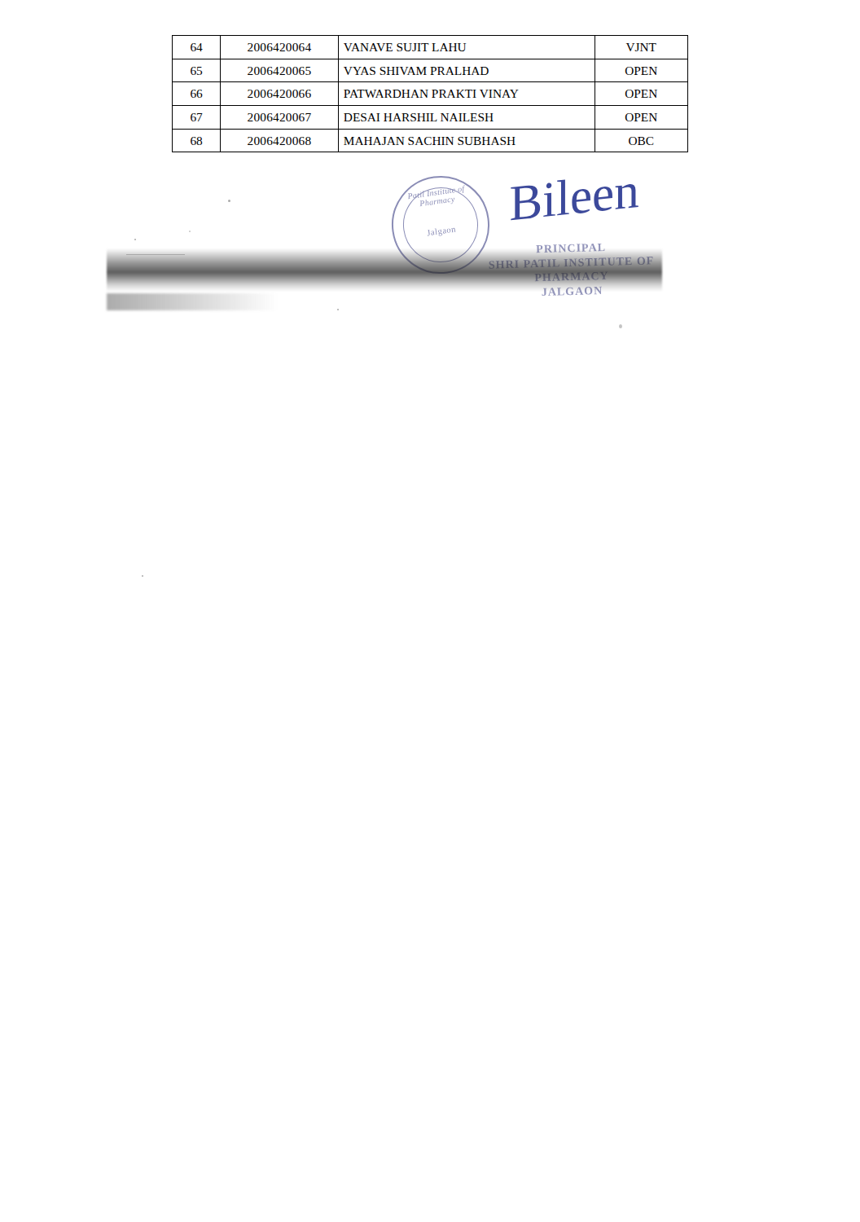| 64 | 2006420064 | VANAVE SUJIT LAHU | VJNT |
| 65 | 2006420065 | VYAS SHIVAM PRALHAD | OPEN |
| 66 | 2006420066 | PATWARDHAN PRAKTI VINAY | OPEN |
| 67 | 2006420067 | DESAI HARSHIL NAILESH | OPEN |
| 68 | 2006420068 | MAHAJAN SACHIN SUBHASH | OBC |
Patil Institute of Pharmacy
Jalgaon
Bileen
PRINCIPAL
SHRI PATIL INSTITUTE OF PHARMACY
JALGAON